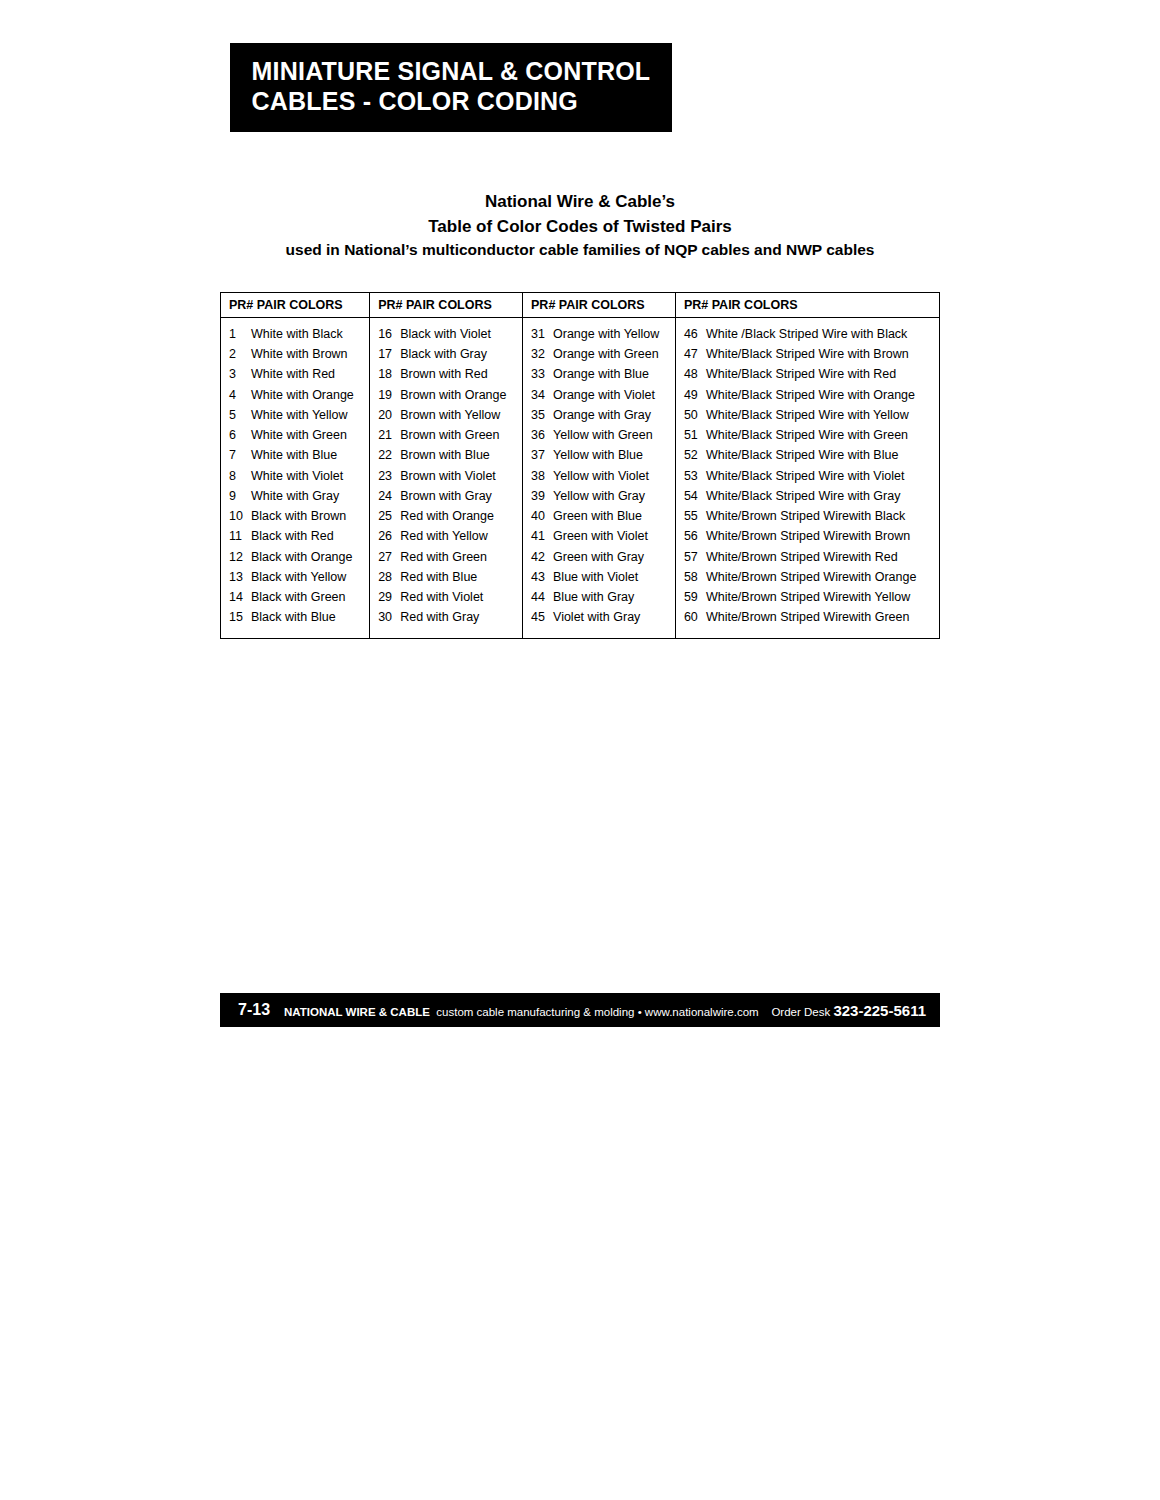Miniature Signal & Control
Cables - Color Coding
National Wire & Cable’s
Table of Color Codes of Twisted Pairs
used in National’s multiconductor cable families of NQP cables and NWP cables
| PR# PAIR COLORS | PR# PAIR COLORS | PR# PAIR COLORS | PR# PAIR COLORS |
| --- | --- | --- | --- |
| 1 White with Black 2 White with Brown 3 White with Red 4 White with Orange 5 White with Yellow 6 White with Green 7 White with Blue 8 White with Violet 9 White with Gray 10 Black with Brown 11 Black with Red 12 Black with Orange 13 Black with Yellow 14 Black with Green 15 Black with Blue | 16 Black with Violet 17 Black with Gray 18 Brown with Red 19 Brown with Orange 20 Brown with Yellow 21 Brown with Green 22 Brown with Blue 23 Brown with Violet 24 Brown with Gray 25 Red with Orange 26 Red with Yellow 27 Red with Green 28 Red with Blue 29 Red with Violet 30 Red with Gray | 31 Orange with Yellow 32 Orange with Green 33 Orange with Blue 34 Orange with Violet 35 Orange with Gray 36 Yellow with Green 37 Yellow with Blue 38 Yellow with Violet 39 Yellow with Gray 40 Green with Blue 41 Green with Violet 42 Green with Gray 43 Blue with Violet 44 Blue with Gray 45 Violet with Gray | 46 White /Black Striped Wire with Black 47 White/Black Striped Wire with Brown 48 White/Black Striped Wire with Red 49 White/Black Striped Wire with Orange 50 White/Black Striped Wire with Yellow 51 White/Black Striped Wire with Green 52 White/Black Striped Wire with Blue 53 White/Black Striped Wire with Violet 54 White/Black Striped Wire with Gray 55 White/Brown Striped Wirewith Black 56 White/Brown Striped Wirewith Brown 57 White/Brown Striped Wirewith Red 58 White/Brown Striped Wirewith Orange 59 White/Brown Striped Wirewith Yellow 60 White/Brown Striped Wirewith Green |
7-13 NATIONAL WIRE & CABLE custom cable manufacturing & molding • www.nationalwire.com Order Desk 323-225-5611